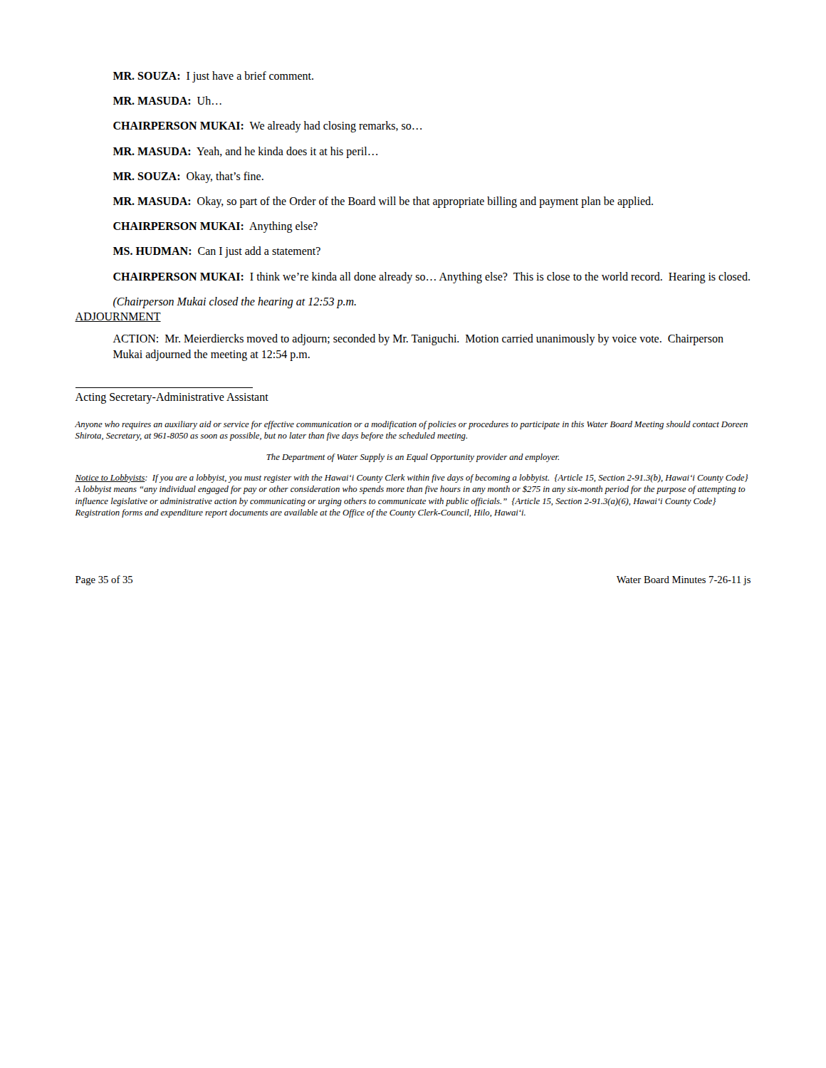MR. SOUZA: I just have a brief comment.
MR. MASUDA: Uh…
CHAIRPERSON MUKAI: We already had closing remarks, so…
MR. MASUDA: Yeah, and he kinda does it at his peril…
MR. SOUZA: Okay, that’s fine.
MR. MASUDA: Okay, so part of the Order of the Board will be that appropriate billing and payment plan be applied.
CHAIRPERSON MUKAI: Anything else?
MS. HUDMAN: Can I just add a statement?
CHAIRPERSON MUKAI: I think we’re kinda all done already so… Anything else? This is close to the world record. Hearing is closed.
(Chairperson Mukai closed the hearing at 12:53 p.m.
ADJOURNMENT
ACTION: Mr. Meierdiercks moved to adjourn; seconded by Mr. Taniguchi. Motion carried unanimously by voice vote. Chairperson Mukai adjourned the meeting at 12:54 p.m.
Acting Secretary-Administrative Assistant
Anyone who requires an auxiliary aid or service for effective communication or a modification of policies or procedures to participate in this Water Board Meeting should contact Doreen Shirota, Secretary, at 961-8050 as soon as possible, but no later than five days before the scheduled meeting.
The Department of Water Supply is an Equal Opportunity provider and employer.
Notice to Lobbyists: If you are a lobbyist, you must register with the Hawai‘i County Clerk within five days of becoming a lobbyist. {Article 15, Section 2-91.3(b), Hawai‘i County Code} A lobbyist means “any individual engaged for pay or other consideration who spends more than five hours in any month or $275 in any six-month period for the purpose of attempting to influence legislative or administrative action by communicating or urging others to communicate with public officials.” {Article 15, Section 2-91.3(a)(6), Hawai‘i County Code} Registration forms and expenditure report documents are available at the Office of the County Clerk-Council, Hilo, Hawai‘i.
Page 35 of 35
Water Board Minutes 7-26-11 js